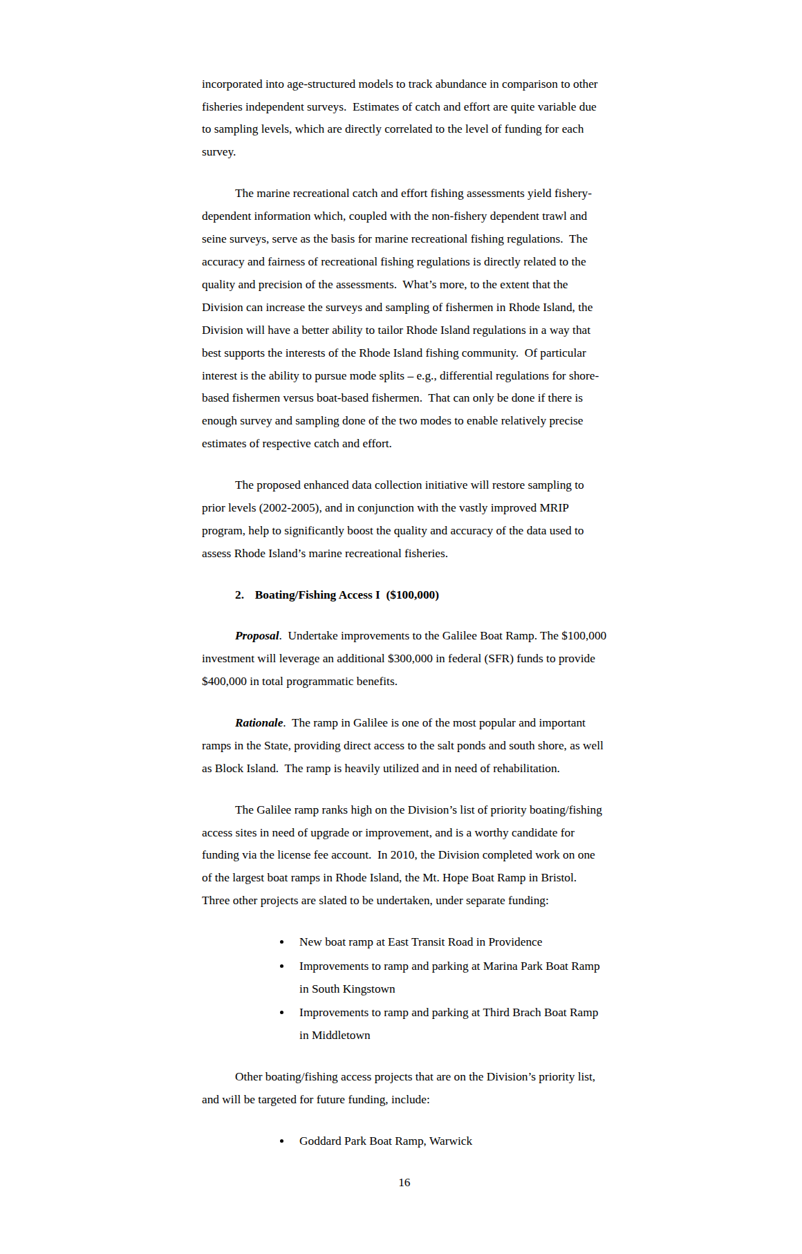incorporated into age-structured models to track abundance in comparison to other fisheries independent surveys. Estimates of catch and effort are quite variable due to sampling levels, which are directly correlated to the level of funding for each survey.
The marine recreational catch and effort fishing assessments yield fishery-dependent information which, coupled with the non-fishery dependent trawl and seine surveys, serve as the basis for marine recreational fishing regulations. The accuracy and fairness of recreational fishing regulations is directly related to the quality and precision of the assessments. What’s more, to the extent that the Division can increase the surveys and sampling of fishermen in Rhode Island, the Division will have a better ability to tailor Rhode Island regulations in a way that best supports the interests of the Rhode Island fishing community. Of particular interest is the ability to pursue mode splits – e.g., differential regulations for shore-based fishermen versus boat-based fishermen. That can only be done if there is enough survey and sampling done of the two modes to enable relatively precise estimates of respective catch and effort.
The proposed enhanced data collection initiative will restore sampling to prior levels (2002-2005), and in conjunction with the vastly improved MRIP program, help to significantly boost the quality and accuracy of the data used to assess Rhode Island’s marine recreational fisheries.
2. Boating/Fishing Access I ($100,000)
Proposal. Undertake improvements to the Galilee Boat Ramp. The $100,000 investment will leverage an additional $300,000 in federal (SFR) funds to provide $400,000 in total programmatic benefits.
Rationale. The ramp in Galilee is one of the most popular and important ramps in the State, providing direct access to the salt ponds and south shore, as well as Block Island. The ramp is heavily utilized and in need of rehabilitation.
The Galilee ramp ranks high on the Division’s list of priority boating/fishing access sites in need of upgrade or improvement, and is a worthy candidate for funding via the license fee account. In 2010, the Division completed work on one of the largest boat ramps in Rhode Island, the Mt. Hope Boat Ramp in Bristol. Three other projects are slated to be undertaken, under separate funding:
New boat ramp at East Transit Road in Providence
Improvements to ramp and parking at Marina Park Boat Ramp in South Kingstown
Improvements to ramp and parking at Third Brach Boat Ramp in Middletown
Other boating/fishing access projects that are on the Division’s priority list, and will be targeted for future funding, include:
Goddard Park Boat Ramp, Warwick
16